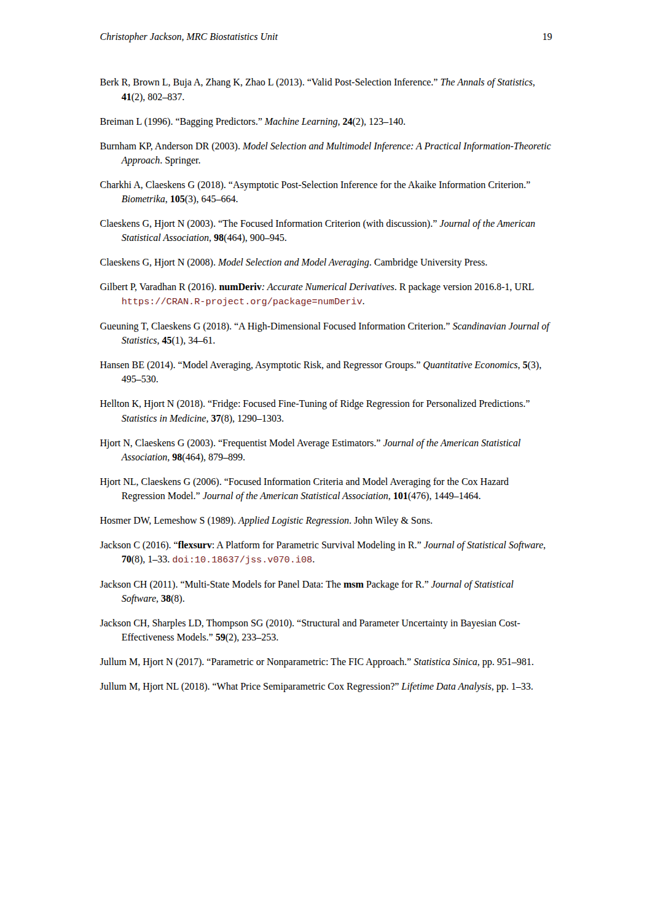Christopher Jackson, MRC Biostatistics Unit 19
Berk R, Brown L, Buja A, Zhang K, Zhao L (2013). “Valid Post-Selection Inference.” The Annals of Statistics, 41(2), 802–837.
Breiman L (1996). “Bagging Predictors.” Machine Learning, 24(2), 123–140.
Burnham KP, Anderson DR (2003). Model Selection and Multimodel Inference: A Practical Information-Theoretic Approach. Springer.
Charkhi A, Claeskens G (2018). “Asymptotic Post-Selection Inference for the Akaike Information Criterion.” Biometrika, 105(3), 645–664.
Claeskens G, Hjort N (2003). “The Focused Information Criterion (with discussion).” Journal of the American Statistical Association, 98(464), 900–945.
Claeskens G, Hjort N (2008). Model Selection and Model Averaging. Cambridge University Press.
Gilbert P, Varadhan R (2016). numDeriv: Accurate Numerical Derivatives. R package version 2016.8-1, URL https://CRAN.R-project.org/package=numDeriv.
Gueuning T, Claeskens G (2018). “A High-Dimensional Focused Information Criterion.” Scandinavian Journal of Statistics, 45(1), 34–61.
Hansen BE (2014). “Model Averaging, Asymptotic Risk, and Regressor Groups.” Quantitative Economics, 5(3), 495–530.
Hellton K, Hjort N (2018). “Fridge: Focused Fine-Tuning of Ridge Regression for Personalized Predictions.” Statistics in Medicine, 37(8), 1290–1303.
Hjort N, Claeskens G (2003). “Frequentist Model Average Estimators.” Journal of the American Statistical Association, 98(464), 879–899.
Hjort NL, Claeskens G (2006). “Focused Information Criteria and Model Averaging for the Cox Hazard Regression Model.” Journal of the American Statistical Association, 101(476), 1449–1464.
Hosmer DW, Lemeshow S (1989). Applied Logistic Regression. John Wiley & Sons.
Jackson C (2016). “flexsurv: A Platform for Parametric Survival Modeling in R.” Journal of Statistical Software, 70(8), 1–33. doi:10.18637/jss.v070.i08.
Jackson CH (2011). “Multi-State Models for Panel Data: The msm Package for R.” Journal of Statistical Software, 38(8).
Jackson CH, Sharples LD, Thompson SG (2010). “Structural and Parameter Uncertainty in Bayesian Cost-Effectiveness Models.” 59(2), 233–253.
Jullum M, Hjort N (2017). “Parametric or Nonparametric: The FIC Approach.” Statistica Sinica, pp. 951–981.
Jullum M, Hjort NL (2018). “What Price Semiparametric Cox Regression?” Lifetime Data Analysis, pp. 1–33.